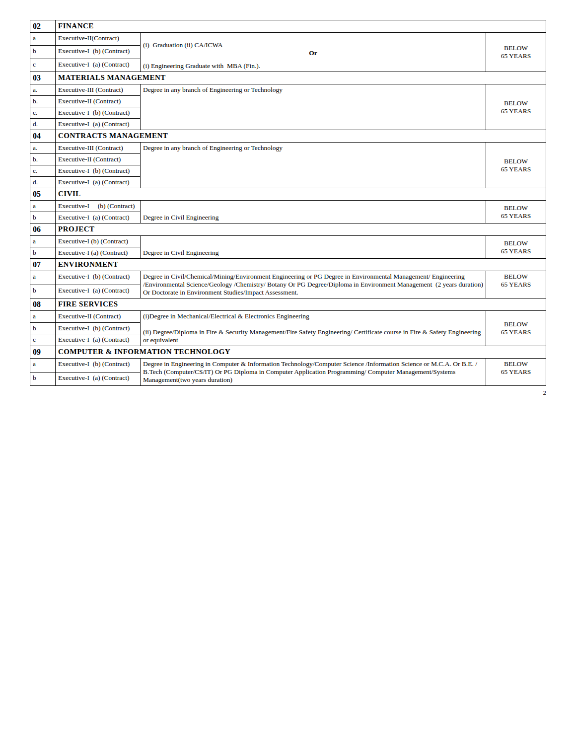| 02 | FINANCE |
| a | Executive-II(Contract) | (i) Graduation (ii) CA/ICWA Or (i) Engineering Graduate with MBA (Fin.). | BELOW 65 YEARS |
| b | Executive-I (b) (Contract) |
| c | Executive-I (a) (Contract) |
| 03 | MATERIALS MANAGEMENT |
| a. | Executive-III (Contract) | Degree in any branch of Engineering or Technology | BELOW 65 YEARS |
| b. | Executive-II (Contract) |
| c. | Executive-I (b) (Contract) |
| d. | Executive-I (a) (Contract) |
| 04 | CONTRACTS MANAGEMENT |
| a. | Executive-III (Contract) | Degree in any branch of Engineering or Technology | BELOW 65 YEARS |
| b. | Executive-II (Contract) |
| c. | Executive-I (b) (Contract) |
| d. | Executive-I (a) (Contract) |
| 05 | CIVIL |
| a | Executive-I (b) (Contract) | Degree in Civil Engineering | BELOW 65 YEARS |
| b | Executive-I (a) (Contract) |
| 06 | PROJECT |
| a | Executive-I (b) (Contract) | Degree in Civil Engineering | BELOW 65 YEARS |
| b | Executive-I (a) (Contract) |
| 07 | ENVIRONMENT |
| a | Executive-I (b) (Contract) | Degree in Civil/Chemical/Mining/Environment Engineering or PG Degree in Environmental Management/ Engineering /Environmental Science/Geology /Chemistry/ Botany Or PG Degree/Diploma in Environment Management (2 years duration) Or Doctorate in Environment Studies/Impact Assessment. | BELOW 65 YEARS |
| b | Executive-I (a) (Contract) |
| 08 | FIRE SERVICES |
| a | Executive-II (Contract) | (i)Degree in Mechanical/Electrical & Electronics Engineering (ii) Degree/Diploma in Fire & Security Management/Fire Safety Engineering/ Certificate course in Fire & Safety Engineering or equivalent | BELOW 65 YEARS |
| b | Executive-I (b) (Contract) |
| c | Executive-I (a) (Contract) |
| 09 | COMPUTER & INFORMATION TECHNOLOGY |
| a | Executive-I (b) (Contract) | Degree in Engineering in Computer & Information Technology/Computer Science /Information Science or M.C.A. Or B.E. / B.Tech (Computer/CS/IT) Or PG Diploma in Computer Application Programming/ Computer Management/Systems Management(two years duration) | BELOW 65 YEARS |
| b | Executive-I (a) (Contract) |
2